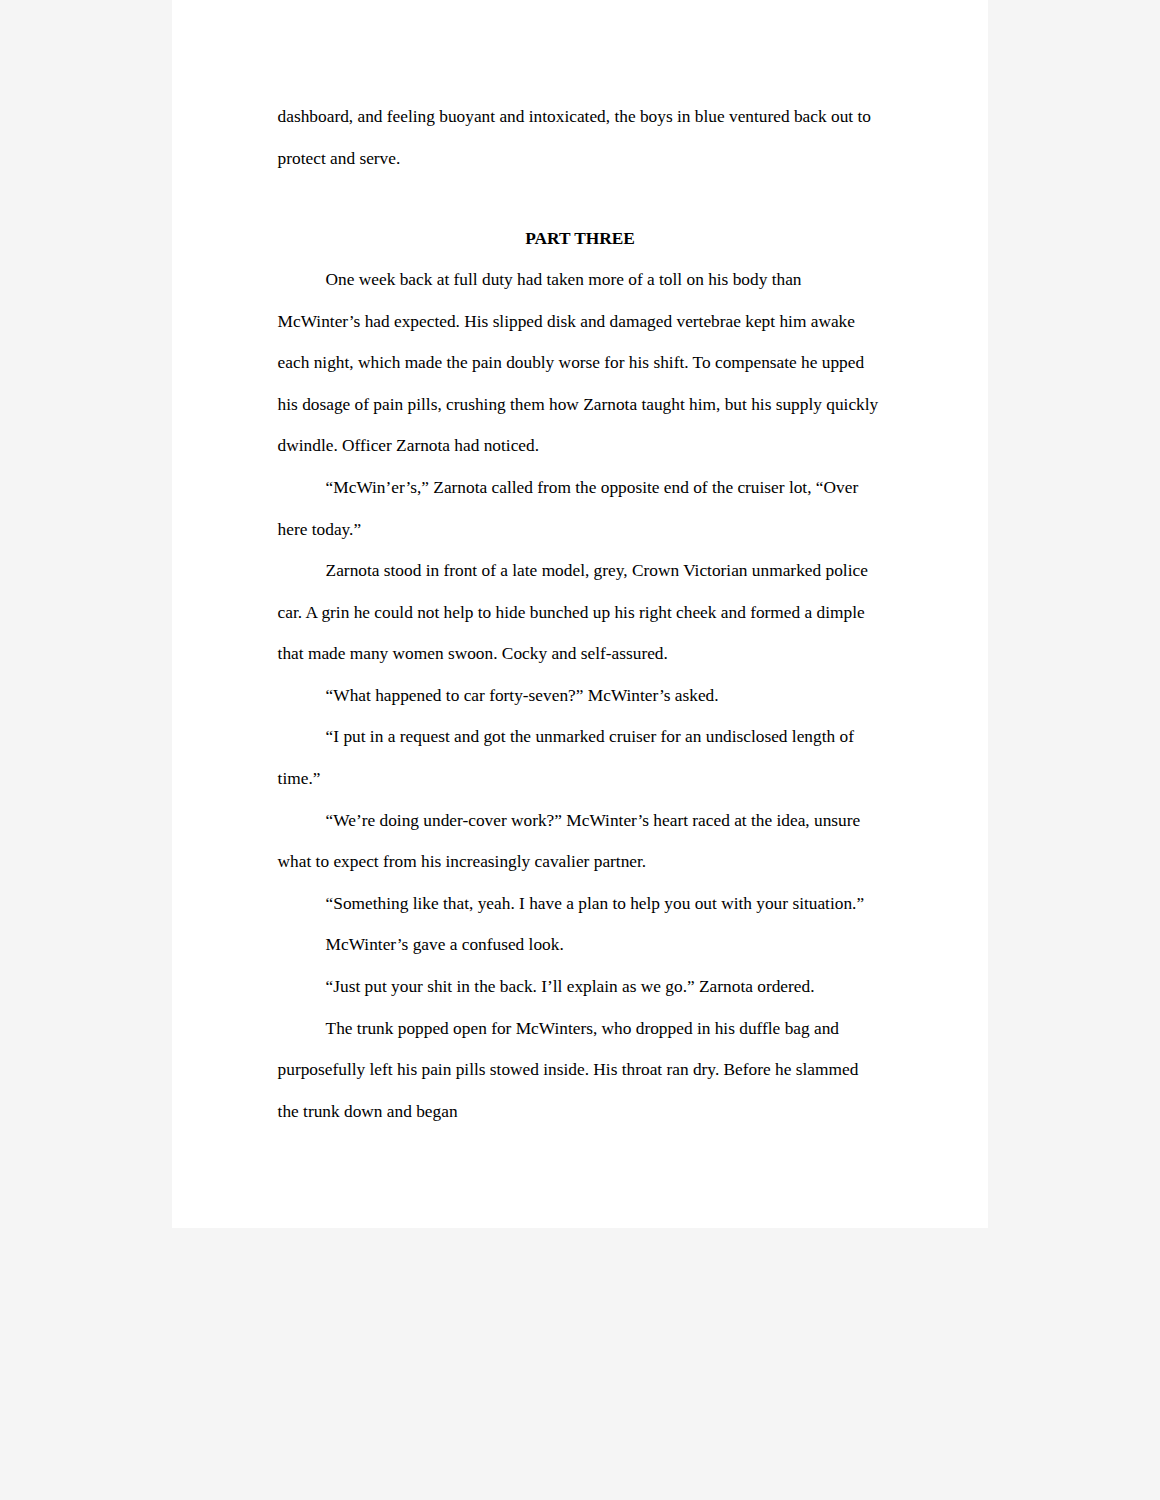dashboard, and feeling buoyant and intoxicated, the boys in blue ventured back out to protect and serve.
PART THREE
One week back at full duty had taken more of a toll on his body than McWinter’s had expected. His slipped disk and damaged vertebrae kept him awake each night, which made the pain doubly worse for his shift. To compensate he upped his dosage of pain pills, crushing them how Zarnota taught him, but his supply quickly dwindle. Officer Zarnota had noticed.
“McWin’er’s,” Zarnota called from the opposite end of the cruiser lot, “Over here today.”
Zarnota stood in front of a late model, grey, Crown Victorian unmarked police car. A grin he could not help to hide bunched up his right cheek and formed a dimple that made many women swoon. Cocky and self-assured.
“What happened to car forty-seven?” McWinter’s asked.
“I put in a request and got the unmarked cruiser for an undisclosed length of time.”
“We’re doing under-cover work?” McWinter’s heart raced at the idea, unsure what to expect from his increasingly cavalier partner.
“Something like that, yeah. I have a plan to help you out with your situation.”
McWinter’s gave a confused look.
“Just put your shit in the back. I’ll explain as we go.” Zarnota ordered.
The trunk popped open for McWinters, who dropped in his duffle bag and purposefully left his pain pills stowed inside. His throat ran dry. Before he slammed the trunk down and began